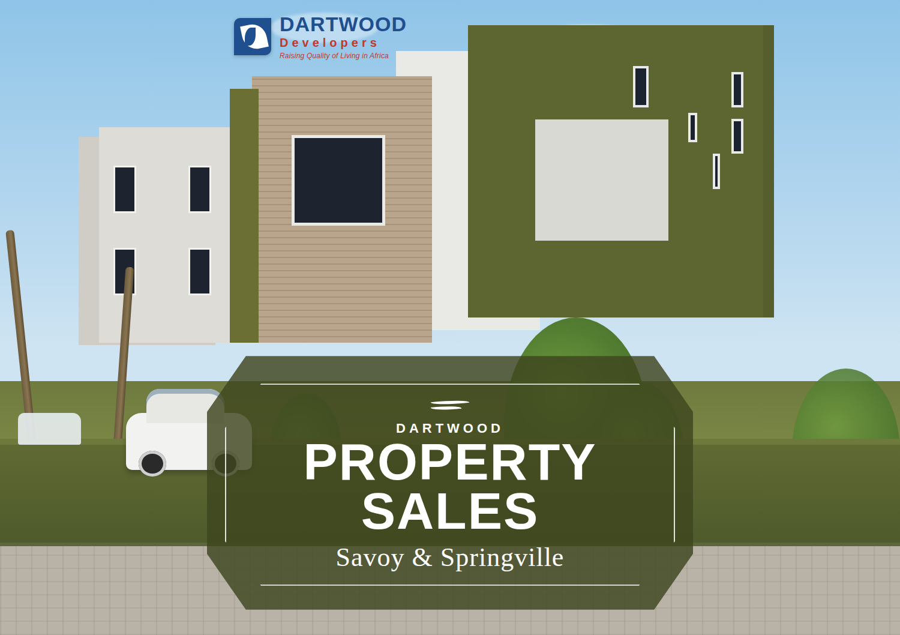DARTWOOD
Developers
Raising Quality of Living in Africa
DARTWOOD
Property Sales
Savoy & Springville